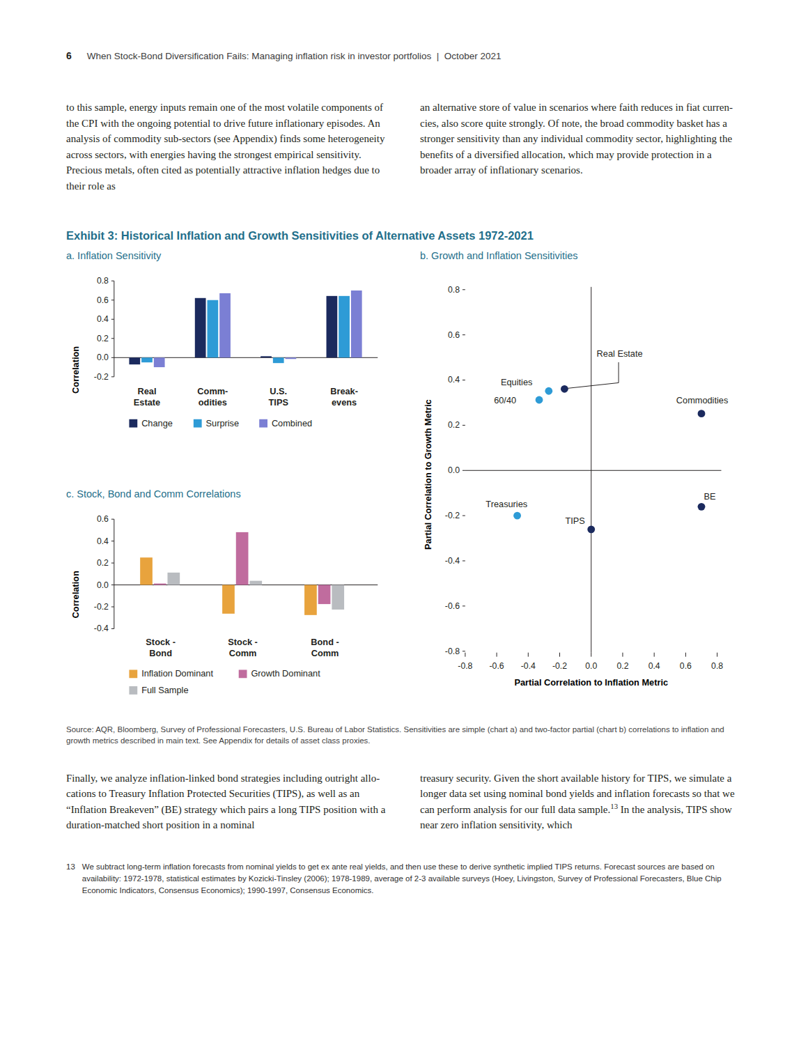6 When Stock-Bond Diversification Fails: Managing inflation risk in investor portfolios | October 2021
to this sample, energy inputs remain one of the most volatile components of the CPI with the ongoing potential to drive future inflationary episodes. An analysis of commodity sub-sectors (see Appendix) finds some heterogeneity across sectors, with energies having the strongest empirical sensitivity. Precious metals, often cited as potentially attractive inflation hedges due to their role as
an alternative store of value in scenarios where faith reduces in fiat currencies, also score quite strongly. Of note, the broad commodity basket has a stronger sensitivity than any individual commodity sector, highlighting the benefits of a diversified allocation, which may provide protection in a broader array of inflationary scenarios.
Exhibit 3: Historical Inflation and Growth Sensitivities of Alternative Assets 1972-2021
a. Inflation Sensitivity
b. Growth and Inflation Sensitivities
Correlation 0.8 0.6 0.4 0.2 0.0 -0.2 Real Estate Comm- odities U.S. TIPS Break- evens Change Surprise Combined
c. Stock, Bond and Comm Correlations
Correlation 0.6 0.4 0.2 0.0 -0.2 -0.4 Stock - Bond Stock - Comm Bond - Comm Inflation Dominant Growth Dominant Full Sample
Partial Correlation to Growth Metric 0.8 0.6 0.4 0.2 0.0 -0.2 -0.4 -0.6 -0.8 -0.8 -0.6 -0.4 -0.2 0.0 0.2 0.4 0.6 0.8 Partial Correlation to Inflation Metric Real Estate Equities 60/40 Commodities Treasuries TIPS BE
Source: AQR, Bloomberg, Survey of Professional Forecasters, U.S. Bureau of Labor Statistics. Sensitivities are simple (chart a) and two-factor partial (chart b) correlations to inflation and growth metrics described in main text. See Appendix for details of asset class proxies.
Finally, we analyze inflation-linked bond strategies including outright allocations to Treasury Inflation Protected Securities (TIPS), as well as an “Inflation Breakeven” (BE) strategy which pairs a long TIPS position with a duration-matched short position in a nominal
treasury security. Given the short available history for TIPS, we simulate a longer data set using nominal bond yields and inflation forecasts so that we can perform analysis for our full data sample.13 In the analysis, TIPS show near zero inflation sensitivity, which
13 We subtract long-term inflation forecasts from nominal yields to get ex ante real yields, and then use these to derive synthetic implied TIPS returns. Forecast sources are based on availability: 1972-1978, statistical estimates by Kozicki-Tinsley (2006); 1978-1989, average of 2-3 available surveys (Hoey, Livingston, Survey of Professional Forecasters, Blue Chip Economic Indicators, Consensus Economics); 1990-1997, Consensus Economics.